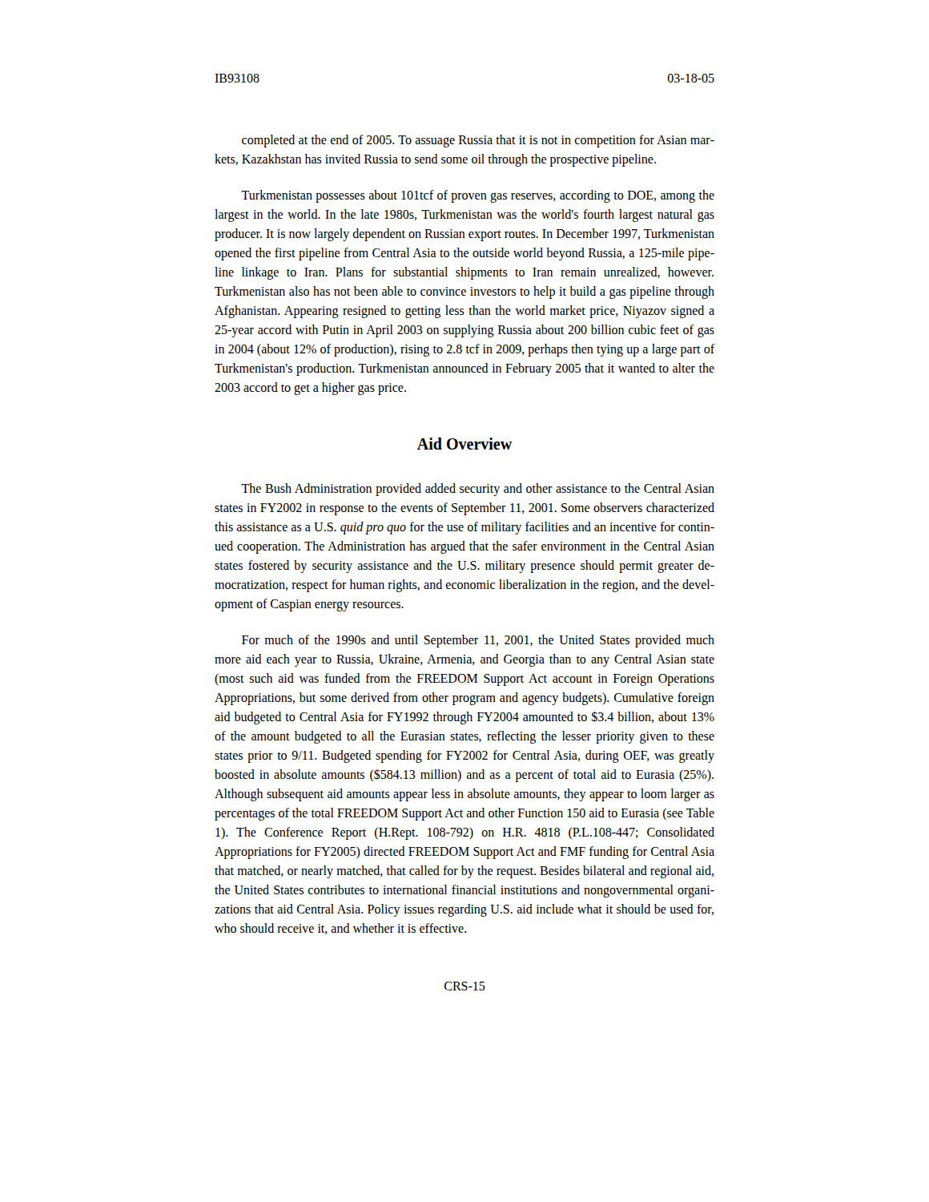IB93108
03-18-05
completed at the end of 2005. To assuage Russia that it is not in competition for Asian markets, Kazakhstan has invited Russia to send some oil through the prospective pipeline.
Turkmenistan possesses about 101tcf of proven gas reserves, according to DOE, among the largest in the world. In the late 1980s, Turkmenistan was the world's fourth largest natural gas producer. It is now largely dependent on Russian export routes. In December 1997, Turkmenistan opened the first pipeline from Central Asia to the outside world beyond Russia, a 125-mile pipeline linkage to Iran. Plans for substantial shipments to Iran remain unrealized, however. Turkmenistan also has not been able to convince investors to help it build a gas pipeline through Afghanistan. Appearing resigned to getting less than the world market price, Niyazov signed a 25-year accord with Putin in April 2003 on supplying Russia about 200 billion cubic feet of gas in 2004 (about 12% of production), rising to 2.8 tcf in 2009, perhaps then tying up a large part of Turkmenistan's production. Turkmenistan announced in February 2005 that it wanted to alter the 2003 accord to get a higher gas price.
Aid Overview
The Bush Administration provided added security and other assistance to the Central Asian states in FY2002 in response to the events of September 11, 2001. Some observers characterized this assistance as a U.S. quid pro quo for the use of military facilities and an incentive for continued cooperation. The Administration has argued that the safer environment in the Central Asian states fostered by security assistance and the U.S. military presence should permit greater democratization, respect for human rights, and economic liberalization in the region, and the development of Caspian energy resources.
For much of the 1990s and until September 11, 2001, the United States provided much more aid each year to Russia, Ukraine, Armenia, and Georgia than to any Central Asian state (most such aid was funded from the FREEDOM Support Act account in Foreign Operations Appropriations, but some derived from other program and agency budgets). Cumulative foreign aid budgeted to Central Asia for FY1992 through FY2004 amounted to $3.4 billion, about 13% of the amount budgeted to all the Eurasian states, reflecting the lesser priority given to these states prior to 9/11. Budgeted spending for FY2002 for Central Asia, during OEF, was greatly boosted in absolute amounts ($584.13 million) and as a percent of total aid to Eurasia (25%). Although subsequent aid amounts appear less in absolute amounts, they appear to loom larger as percentages of the total FREEDOM Support Act and other Function 150 aid to Eurasia (see Table 1). The Conference Report (H.Rept. 108-792) on H.R. 4818 (P.L.108-447; Consolidated Appropriations for FY2005) directed FREEDOM Support Act and FMF funding for Central Asia that matched, or nearly matched, that called for by the request. Besides bilateral and regional aid, the United States contributes to international financial institutions and nongovernmental organizations that aid Central Asia. Policy issues regarding U.S. aid include what it should be used for, who should receive it, and whether it is effective.
CRS-15